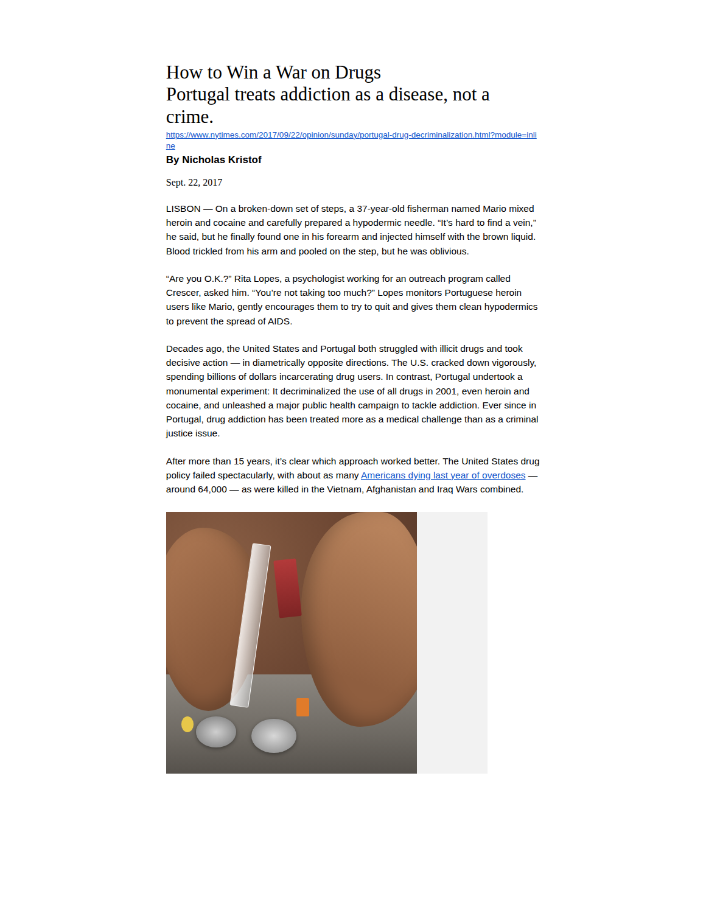How to Win a War on Drugs
Portugal treats addiction as a disease, not a crime.
https://www.nytimes.com/2017/09/22/opinion/sunday/portugal-drug-decriminalization.html?module=inline
By Nicholas Kristof
Sept. 22, 2017
LISBON — On a broken-down set of steps, a 37-year-old fisherman named Mario mixed heroin and cocaine and carefully prepared a hypodermic needle. “It’s hard to find a vein,” he said, but he finally found one in his forearm and injected himself with the brown liquid. Blood trickled from his arm and pooled on the step, but he was oblivious.
“Are you O.K.?” Rita Lopes, a psychologist working for an outreach program called Crescer, asked him. “You’re not taking too much?” Lopes monitors Portuguese heroin users like Mario, gently encourages them to try to quit and gives them clean hypodermics to prevent the spread of AIDS.
Decades ago, the United States and Portugal both struggled with illicit drugs and took decisive action — in diametrically opposite directions. The U.S. cracked down vigorously, spending billions of dollars incarcerating drug users. In contrast, Portugal undertook a monumental experiment: It decriminalized the use of all drugs in 2001, even heroin and cocaine, and unleashed a major public health campaign to tackle addiction. Ever since in Portugal, drug addiction has been treated more as a medical challenge than as a criminal justice issue.
After more than 15 years, it’s clear which approach worked better. The United States drug policy failed spectacularly, with about as many Americans dying last year of overdoses — around 64,000 — as were killed in the Vietnam, Afghanistan and Iraq Wars combined.